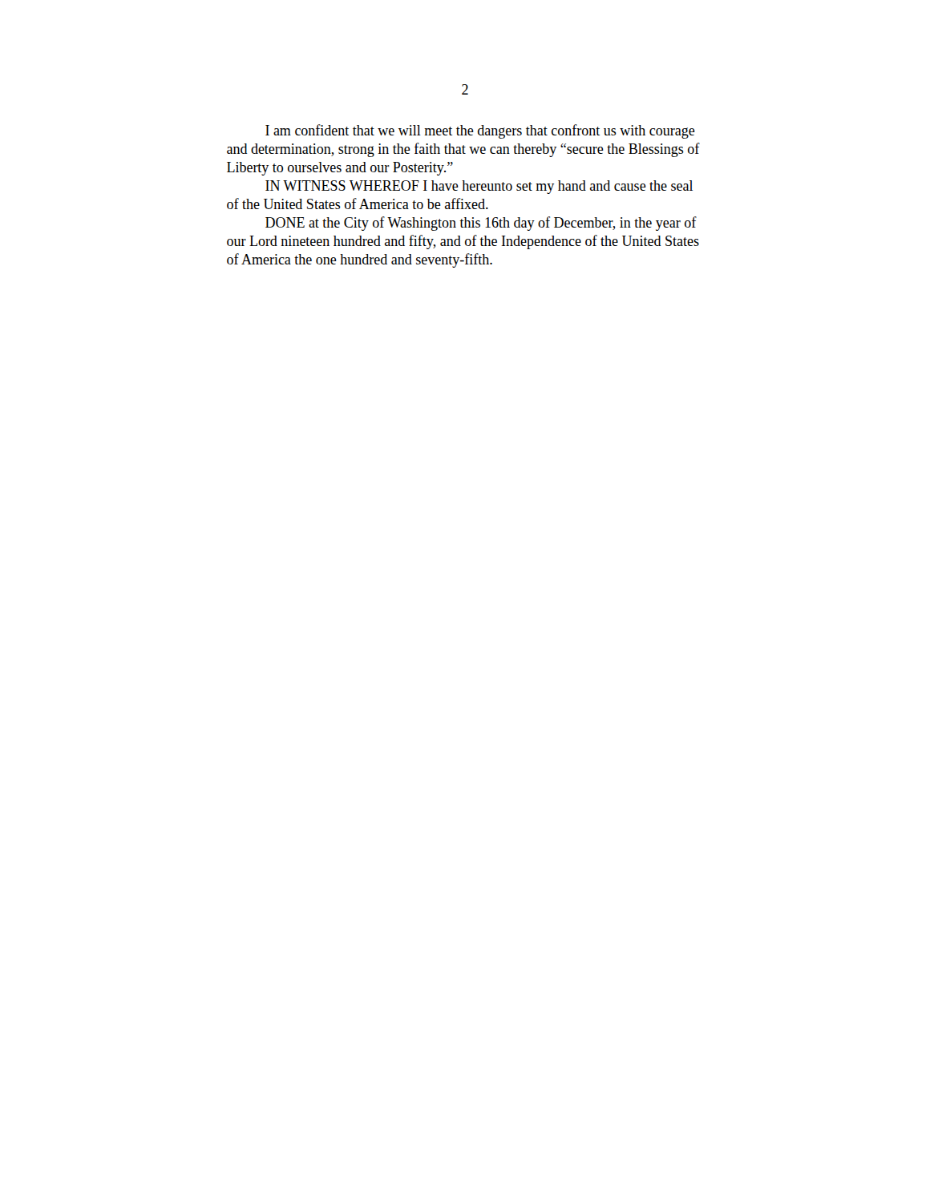2
I am confident that we will meet the dangers that confront us with courage and determination, strong in the faith that we can thereby “secure the Blessings of Liberty to ourselves and our Posterity.”
IN WITNESS WHEREOF I have hereunto set my hand and cause the seal of the United States of America to be affixed.
DONE at the City of Washington this 16th day of December, in the year of our Lord nineteen hundred and fifty, and of the Independence of the United States of America the one hundred and seventy-fifth.